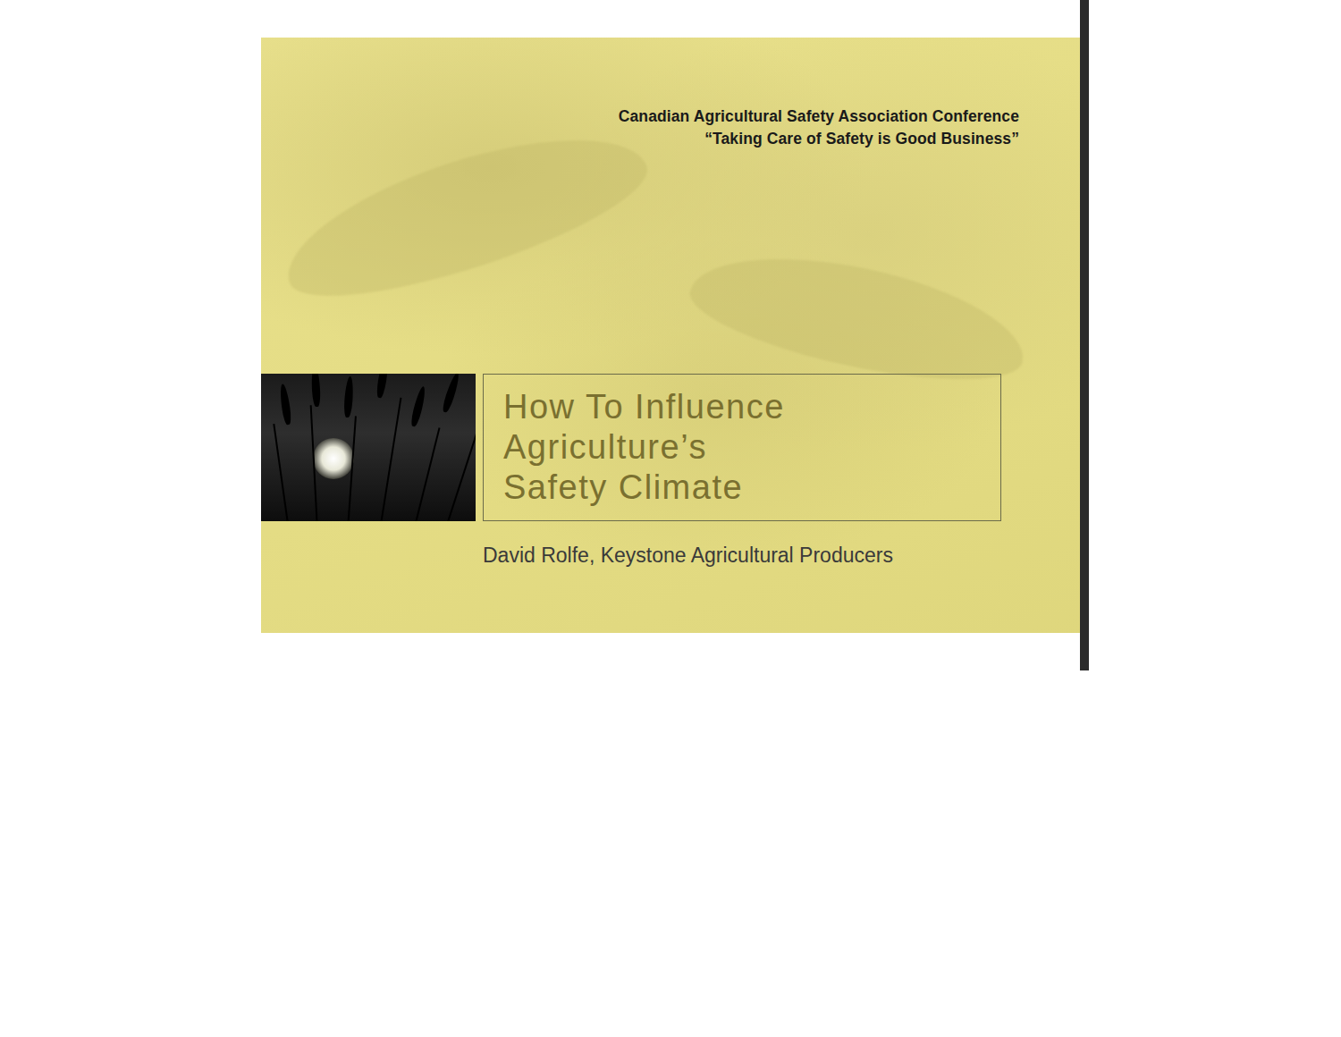Canadian Agricultural Safety Association Conference
“Taking Care of Safety is Good Business”
How To Influence
Agriculture’s
Safety Climate
David Rolfe, Keystone Agricultural Producers